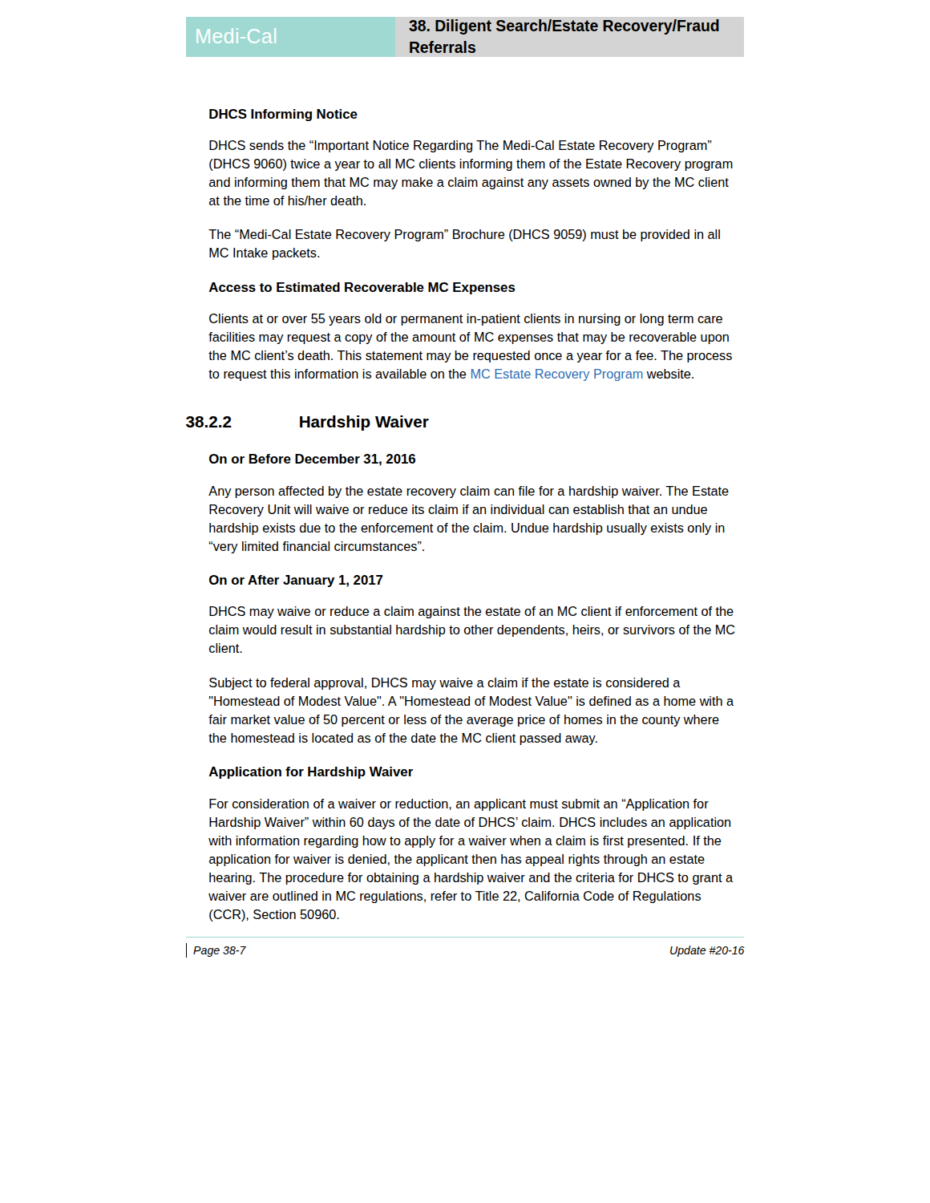Medi-Cal
38. Diligent Search/Estate Recovery/Fraud Referrals
DHCS Informing Notice
DHCS sends the “Important Notice Regarding The Medi-Cal Estate Recovery Program” (DHCS 9060) twice a year to all MC clients informing them of the Estate Recovery program and informing them that MC may make a claim against any assets owned by the MC client at the time of his/her death.
The “Medi-Cal Estate Recovery Program” Brochure (DHCS 9059) must be provided in all MC Intake packets.
Access to Estimated Recoverable MC Expenses
Clients at or over 55 years old or permanent in-patient clients in nursing or long term care facilities may request a copy of the amount of MC expenses that may be recoverable upon the MC client’s death. This statement may be requested once a year for a fee. The process to request this information is available on the MC Estate Recovery Program website.
38.2.2 Hardship Waiver
On or Before December 31, 2016
Any person affected by the estate recovery claim can file for a hardship waiver. The Estate Recovery Unit will waive or reduce its claim if an individual can establish that an undue hardship exists due to the enforcement of the claim. Undue hardship usually exists only in “very limited financial circumstances”.
On or After January 1, 2017
DHCS may waive or reduce a claim against the estate of an MC client if enforcement of the claim would result in substantial hardship to other dependents, heirs, or survivors of the MC client.
Subject to federal approval, DHCS may waive a claim if the estate is considered a "Homestead of Modest Value". A "Homestead of Modest Value" is defined as a home with a fair market value of 50 percent or less of the average price of homes in the county where the homestead is located as of the date the MC client passed away.
Application for Hardship Waiver
For consideration of a waiver or reduction, an applicant must submit an “Application for Hardship Waiver” within 60 days of the date of DHCS’ claim. DHCS includes an application with information regarding how to apply for a waiver when a claim is first presented. If the application for waiver is denied, the applicant then has appeal rights through an estate hearing. The procedure for obtaining a hardship waiver and the criteria for DHCS to grant a waiver are outlined in MC regulations, refer to Title 22, California Code of Regulations (CCR), Section 50960.
Page 38-7
Update #20-16